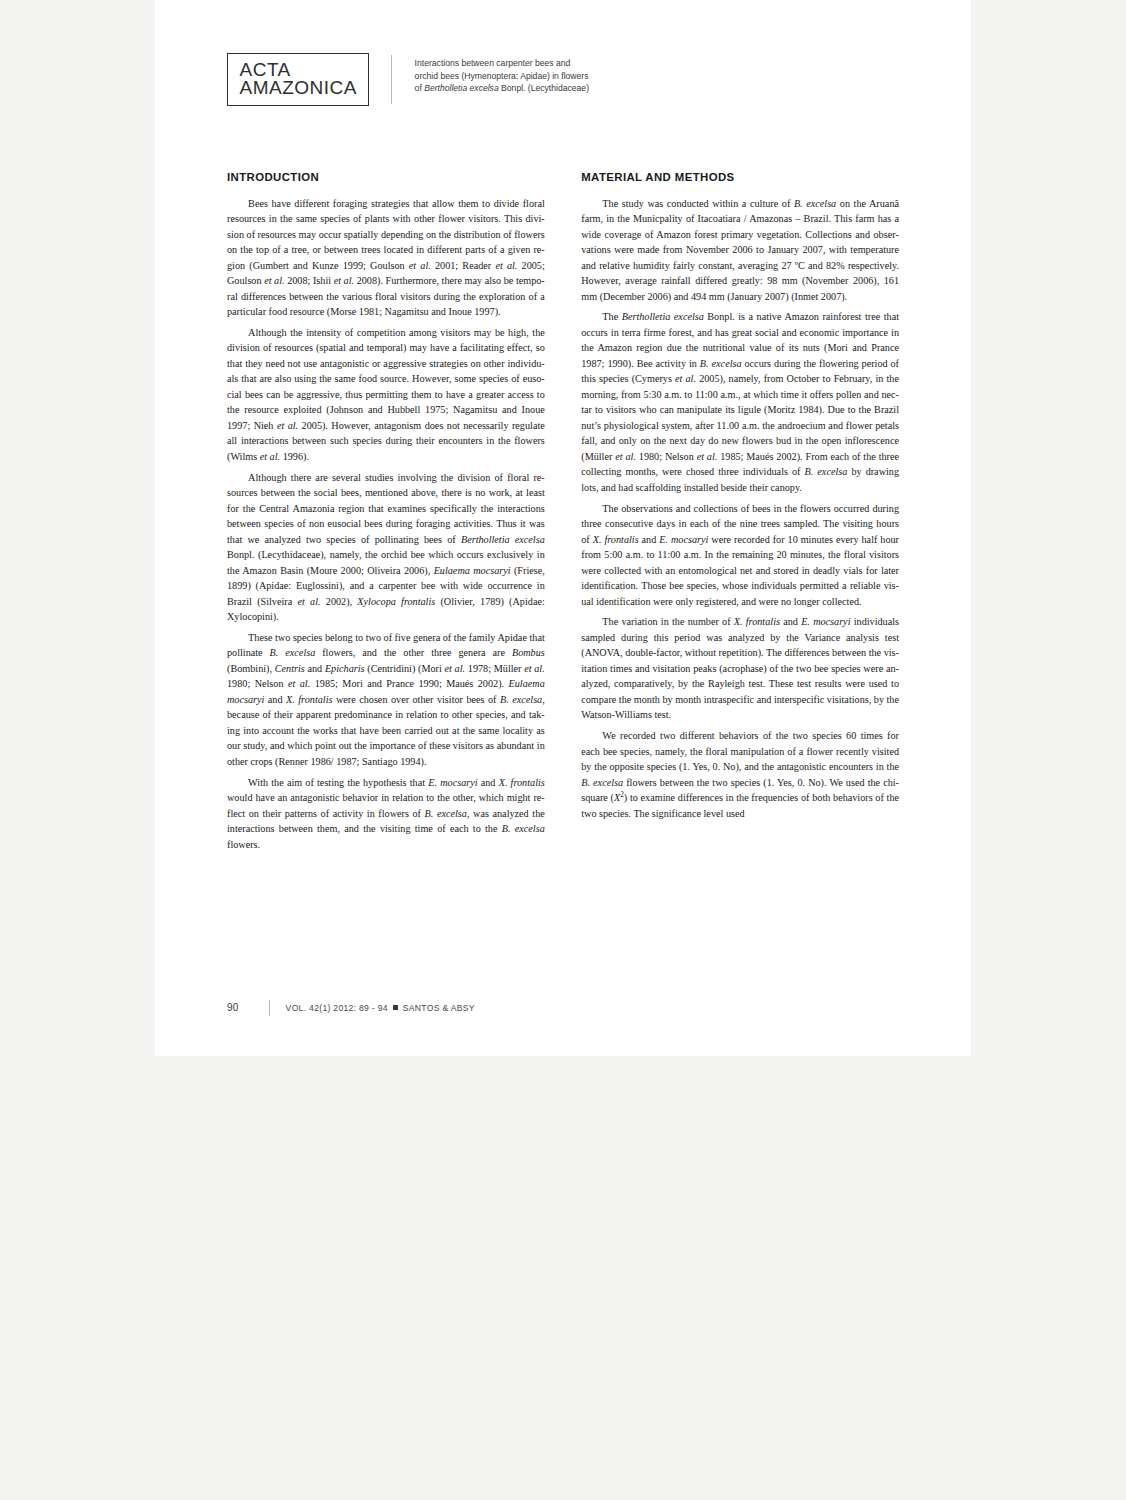ACTA AMAZONICA
Interactions between carpenter bees and
orchid bees (Hymenoptera: Apidae) in flowers
of Bertholletia excelsa Bonpl. (Lecythidaceae)
INTRODUCTION
Bees have different foraging strategies that allow them to divide floral resources in the same species of plants with other flower visitors. This division of resources may occur spatially depending on the distribution of flowers on the top of a tree, or between trees located in different parts of a given region (Gumbert and Kunze 1999; Goulson et al. 2001; Reader et al. 2005; Goulson et al. 2008; Ishii et al. 2008). Furthermore, there may also be temporal differences between the various floral visitors during the exploration of a particular food resource (Morse 1981; Nagamitsu and Inoue 1997).
Although the intensity of competition among visitors may be high, the division of resources (spatial and temporal) may have a facilitating effect, so that they need not use antagonistic or aggressive strategies on other individuals that are also using the same food source. However, some species of eusocial bees can be aggressive, thus permitting them to have a greater access to the resource exploited (Johnson and Hubbell 1975; Nagamitsu and Inoue 1997; Nieh et al. 2005). However, antagonism does not necessarily regulate all interactions between such species during their encounters in the flowers (Wilms et al. 1996).
Although there are several studies involving the division of floral resources between the social bees, mentioned above, there is no work, at least for the Central Amazonia region that examines specifically the interactions between species of non eusocial bees during foraging activities. Thus it was that we analyzed two species of pollinating bees of Bertholletia excelsa Bonpl. (Lecythidaceae), namely, the orchid bee which occurs exclusively in the Amazon Basin (Moure 2000; Oliveira 2006), Eulaema mocsaryi (Friese, 1899) (Apidae: Euglossini), and a carpenter bee with wide occurrence in Brazil (Silveira et al. 2002), Xylocopa frontalis (Olivier, 1789) (Apidae: Xylocopini).
These two species belong to two of five genera of the family Apidae that pollinate B. excelsa flowers, and the other three genera are Bombus (Bombini), Centris and Epicharis (Centridini) (Mori et al. 1978; Müller et al. 1980; Nelson et al. 1985; Mori and Prance 1990; Maués 2002). Eulaema mocsaryi and X. frontalis were chosen over other visitor bees of B. excelsa, because of their apparent predominance in relation to other species, and taking into account the works that have been carried out at the same locality as our study, and which point out the importance of these visitors as abundant in other crops (Renner 1986/ 1987; Santiago 1994).
With the aim of testing the hypothesis that E. mocsaryi and X. frontalis would have an antagonistic behavior in relation to the other, which might reflect on their patterns of activity in flowers of B. excelsa, was analyzed the interactions between them, and the visiting time of each to the B. excelsa flowers.
MATERIAL AND METHODS
The study was conducted within a culture of B. excelsa on the Aruanã farm, in the Municpality of Itacoatiara / Amazonas – Brazil. This farm has a wide coverage of Amazon forest primary vegetation. Collections and observations were made from November 2006 to January 2007, with temperature and relative humidity fairly constant, averaging 27 ºC and 82% respectively. However, average rainfall differed greatly: 98 mm (November 2006), 161 mm (December 2006) and 494 mm (January 2007) (Inmet 2007).
The Bertholletia excelsa Bonpl. is a native Amazon rainforest tree that occurs in terra firme forest, and has great social and economic importance in the Amazon region due the nutritional value of its nuts (Mori and Prance 1987; 1990). Bee activity in B. excelsa occurs during the flowering period of this species (Cymerys et al. 2005), namely, from October to February, in the morning, from 5:30 a.m. to 11:00 a.m., at which time it offers pollen and nectar to visitors who can manipulate its ligule (Moritz 1984). Due to the Brazil nut’s physiological system, after 11.00 a.m. the androecium and flower petals fall, and only on the next day do new flowers bud in the open inflorescence (Müller et al. 1980; Nelson et al. 1985; Maués 2002). From each of the three collecting months, were chosed three individuals of B. excelsa by drawing lots, and had scaffolding installed beside their canopy.
The observations and collections of bees in the flowers occurred during three consecutive days in each of the nine trees sampled. The visiting hours of X. frontalis and E. mocsaryi were recorded for 10 minutes every half hour from 5:00 a.m. to 11:00 a.m. In the remaining 20 minutes, the floral visitors were collected with an entomological net and stored in deadly vials for later identification. Those bee species, whose individuals permitted a reliable visual identification were only registered, and were no longer collected.
The variation in the number of X. frontalis and E. mocsaryi individuals sampled during this period was analyzed by the Variance analysis test (ANOVA, double-factor, without repetition). The differences between the visitation times and visitation peaks (acrophase) of the two bee species were analyzed, comparatively, by the Rayleigh test. These test results were used to compare the month by month intraspecific and interspecific visitations, by the Watson-Williams test.
We recorded two different behaviors of the two species 60 times for each bee species, namely, the floral manipulation of a flower recently visited by the opposite species (1. Yes, 0. No), and the antagonistic encounters in the B. excelsa flowers between the two species (1. Yes, 0. No). We used the chi-square (X2) to examine differences in the frequencies of both behaviors of the two species. The significance level used
90 VOL. 42(1) 2012: 89 - 94 SANTOS & ABSY